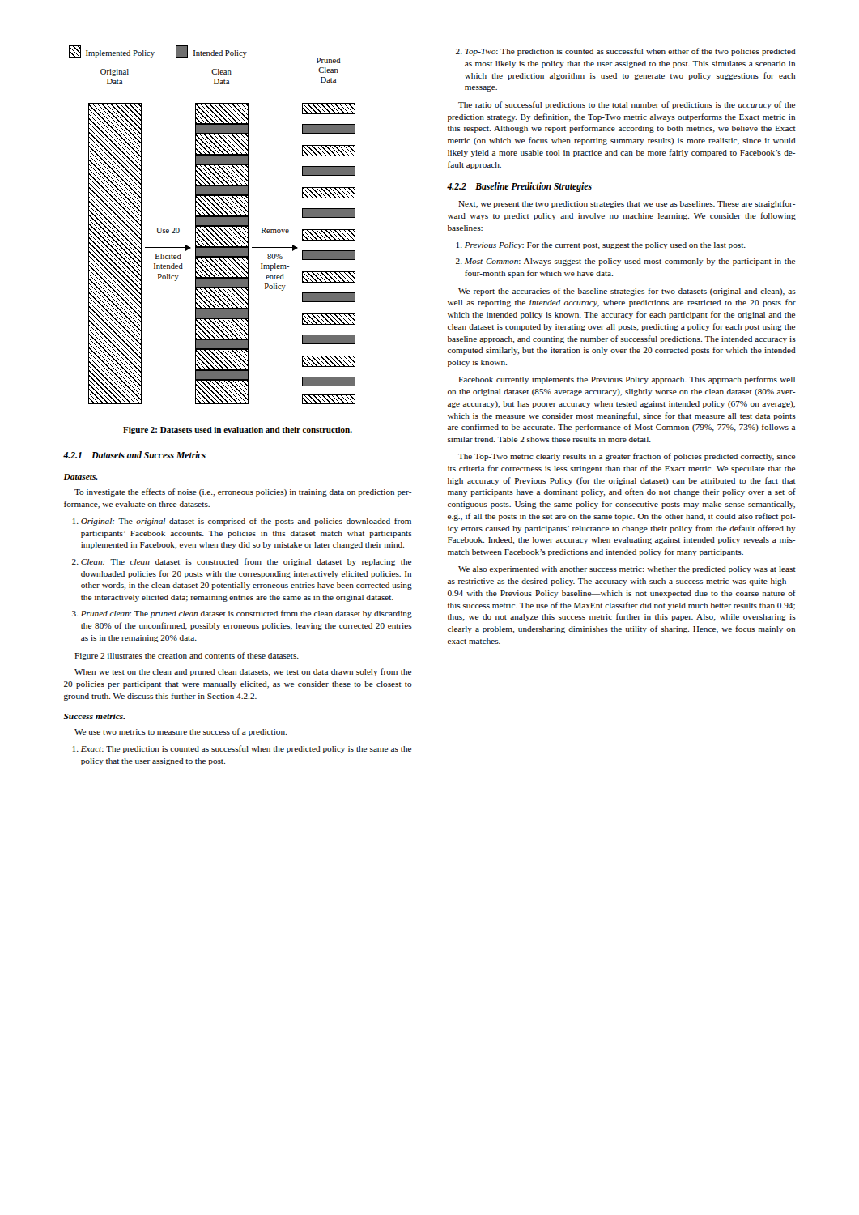Implemented Policy Intended Policy
Original
Data
Clean
Data
Pruned
Clean
Data
Use 20
Elicited
Intended
Policy
Remove
80%
Implem-
ented
Policy
Figure 2: Datasets used in evaluation and their construction.
4.2.1 Datasets and Success Metrics
Datasets.
To investigate the effects of noise (i.e., erroneous policies) in training data on prediction performance, we evaluate on three datasets.
Original: The original dataset is comprised of the posts and policies downloaded from participants’ Facebook accounts. The policies in this dataset match what participants implemented in Facebook, even when they did so by mistake or later changed their mind.
Clean: The clean dataset is constructed from the original dataset by replacing the downloaded policies for 20 posts with the corresponding interactively elicited policies. In other words, in the clean dataset 20 potentially erroneous entries have been corrected using the interactively elicited data; remaining entries are the same as in the original dataset.
Pruned clean: The pruned clean dataset is constructed from the clean dataset by discarding the 80% of the unconfirmed, possibly erroneous policies, leaving the corrected 20 entries as is in the remaining 20% data.
Figure 2 illustrates the creation and contents of these datasets.
When we test on the clean and pruned clean datasets, we test on data drawn solely from the 20 policies per participant that were manually elicited, as we consider these to be closest to ground truth. We discuss this further in Section 4.2.2.
Success metrics.
We use two metrics to measure the success of a prediction.
Exact: The prediction is counted as successful when the predicted policy is the same as the policy that the user assigned to the post.
Top-Two: The prediction is counted as successful when either of the two policies predicted as most likely is the policy that the user assigned to the post. This simulates a scenario in which the prediction algorithm is used to generate two policy suggestions for each message.
The ratio of successful predictions to the total number of predictions is the accuracy of the prediction strategy. By definition, the Top-Two metric always outperforms the Exact metric in this respect. Although we report performance according to both metrics, we believe the Exact metric (on which we focus when reporting summary results) is more realistic, since it would likely yield a more usable tool in practice and can be more fairly compared to Facebook’s default approach.
4.2.2 Baseline Prediction Strategies
Next, we present the two prediction strategies that we use as baselines. These are straightforward ways to predict policy and involve no machine learning. We consider the following baselines:
Previous Policy: For the current post, suggest the policy used on the last post.
Most Common: Always suggest the policy used most commonly by the participant in the four-month span for which we have data.
We report the accuracies of the baseline strategies for two datasets (original and clean), as well as reporting the intended accuracy, where predictions are restricted to the 20 posts for which the intended policy is known. The accuracy for each participant for the original and the clean dataset is computed by iterating over all posts, predicting a policy for each post using the baseline approach, and counting the number of successful predictions. The intended accuracy is computed similarly, but the iteration is only over the 20 corrected posts for which the intended policy is known.
Facebook currently implements the Previous Policy approach. This approach performs well on the original dataset (85% average accuracy), slightly worse on the clean dataset (80% average accuracy), but has poorer accuracy when tested against intended policy (67% on average), which is the measure we consider most meaningful, since for that measure all test data points are confirmed to be accurate. The performance of Most Common (79%, 77%, 73%) follows a similar trend. Table 2 shows these results in more detail.
The Top-Two metric clearly results in a greater fraction of policies predicted correctly, since its criteria for correctness is less stringent than that of the Exact metric. We speculate that the high accuracy of Previous Policy (for the original dataset) can be attributed to the fact that many participants have a dominant policy, and often do not change their policy over a set of contiguous posts. Using the same policy for consecutive posts may make sense semantically, e.g., if all the posts in the set are on the same topic. On the other hand, it could also reflect policy errors caused by participants’ reluctance to change their policy from the default offered by Facebook. Indeed, the lower accuracy when evaluating against intended policy reveals a mismatch between Facebook’s predictions and intended policy for many participants.
We also experimented with another success metric: whether the predicted policy was at least as restrictive as the desired policy. The accuracy with such a success metric was quite high—0.94 with the Previous Policy baseline—which is not unexpected due to the coarse nature of this success metric. The use of the MaxEnt classifier did not yield much better results than 0.94; thus, we do not analyze this success metric further in this paper. Also, while oversharing is clearly a problem, undersharing diminishes the utility of sharing. Hence, we focus mainly on exact matches.